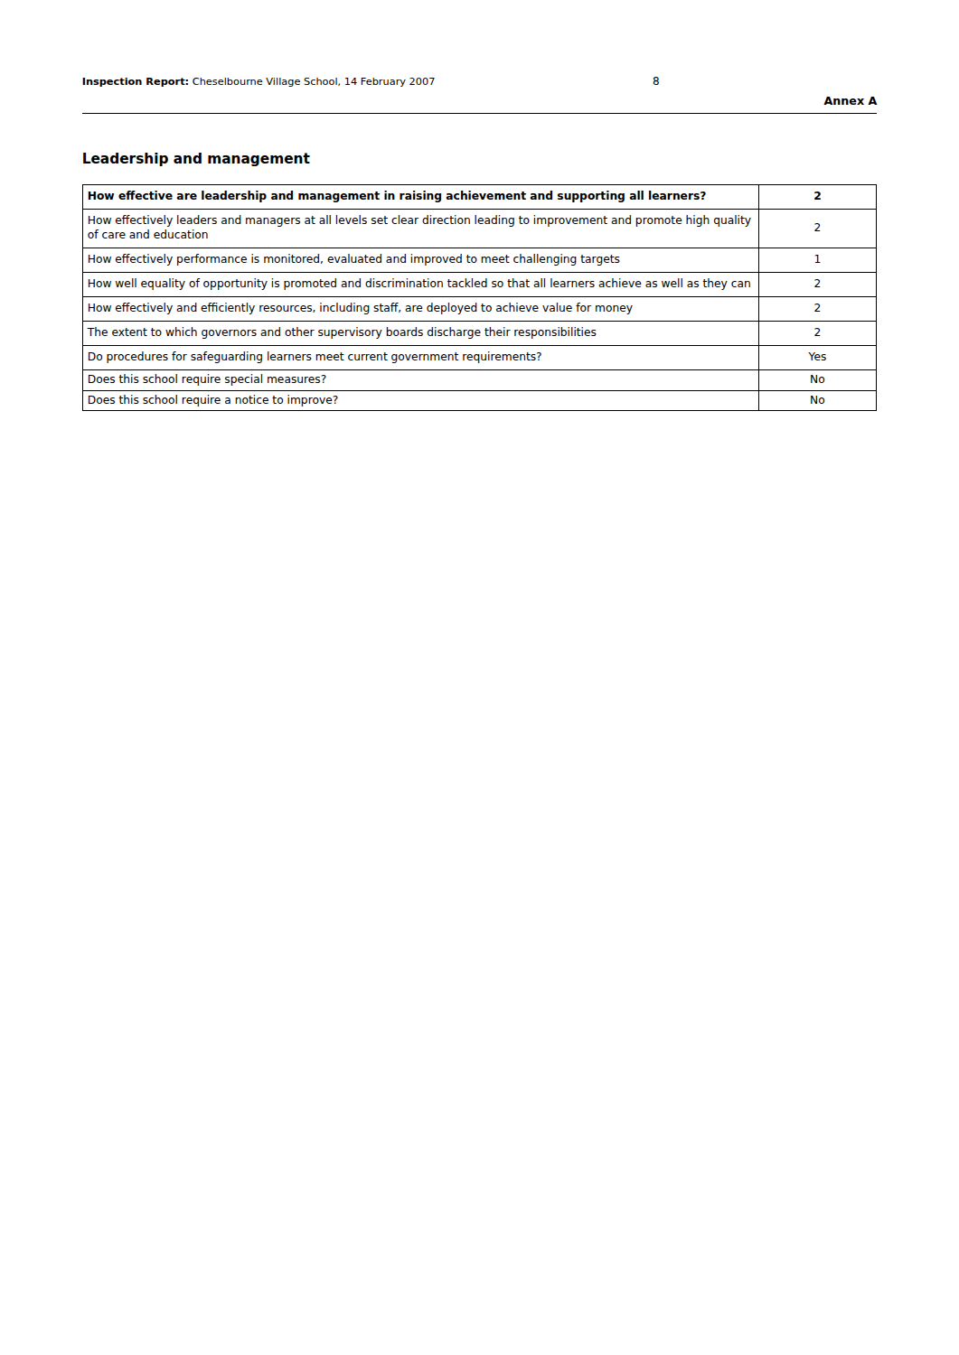Inspection Report: Cheselbourne Village School, 14 February 2007
8
Annex A
Leadership and management
| How effective are leadership and management in raising achievement and supporting all learners? | 2 |
| How effectively leaders and managers at all levels set clear direction leading to improvement and promote high quality of care and education | 2 |
| How effectively performance is monitored, evaluated and improved to meet challenging targets | 1 |
| How well equality of opportunity is promoted and discrimination tackled so that all learners achieve as well as they can | 2 |
| How effectively and efficiently resources, including staff, are deployed to achieve value for money | 2 |
| The extent to which governors and other supervisory boards discharge their responsibilities | 2 |
| Do procedures for safeguarding learners meet current government requirements? | Yes |
| Does this school require special measures? | No |
| Does this school require a notice to improve? | No |